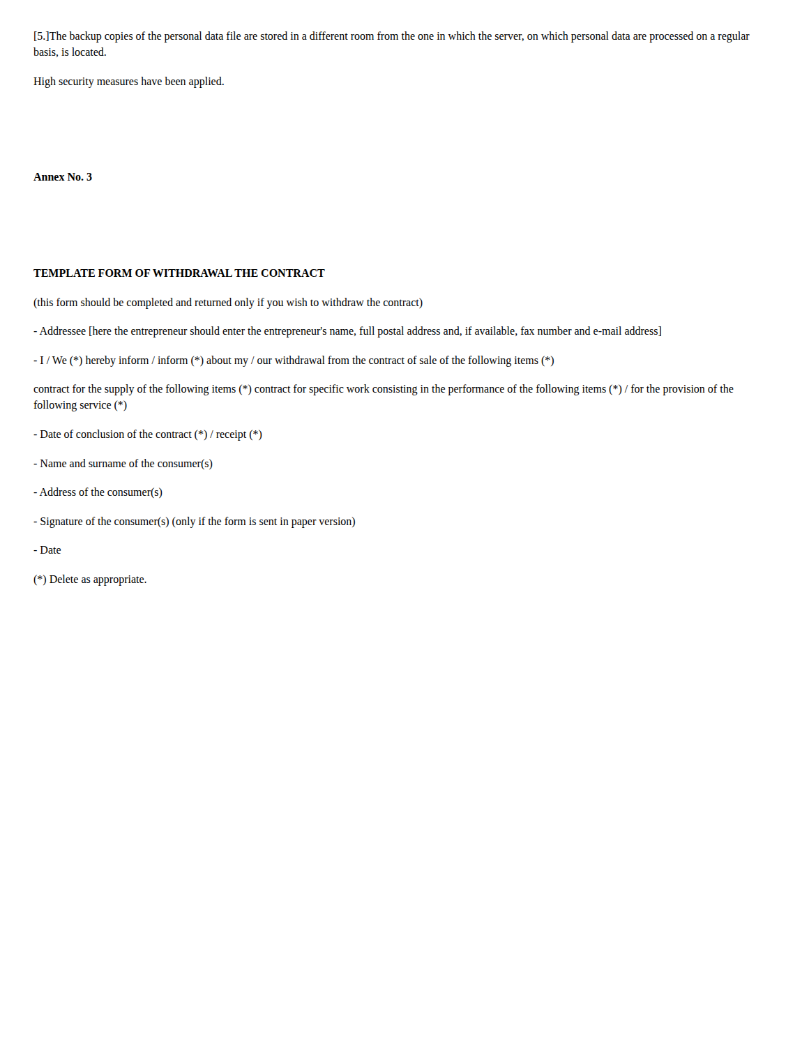[5.]The backup copies of the personal data file are stored in a different room from the one in which the server, on which personal data are processed on a regular basis, is located.
High security measures have been applied.
Annex No. 3
TEMPLATE FORM OF WITHDRAWAL THE CONTRACT
(this form should be completed and returned only if you wish to withdraw the contract)
- Addressee [here the entrepreneur should enter the entrepreneur's name, full postal address and, if available, fax number and e-mail address]
- I / We (*) hereby inform / inform (*) about my / our withdrawal from the contract of sale of the following items (*)
contract for the supply of the following items (*) contract for specific work consisting in the performance of the following items (*) / for the provision of the following service (*)
- Date of conclusion of the contract (*) / receipt (*)
- Name and surname of the consumer(s)
- Address of the consumer(s)
- Signature of the consumer(s) (only if the form is sent in paper version)
- Date
(*) Delete as appropriate.